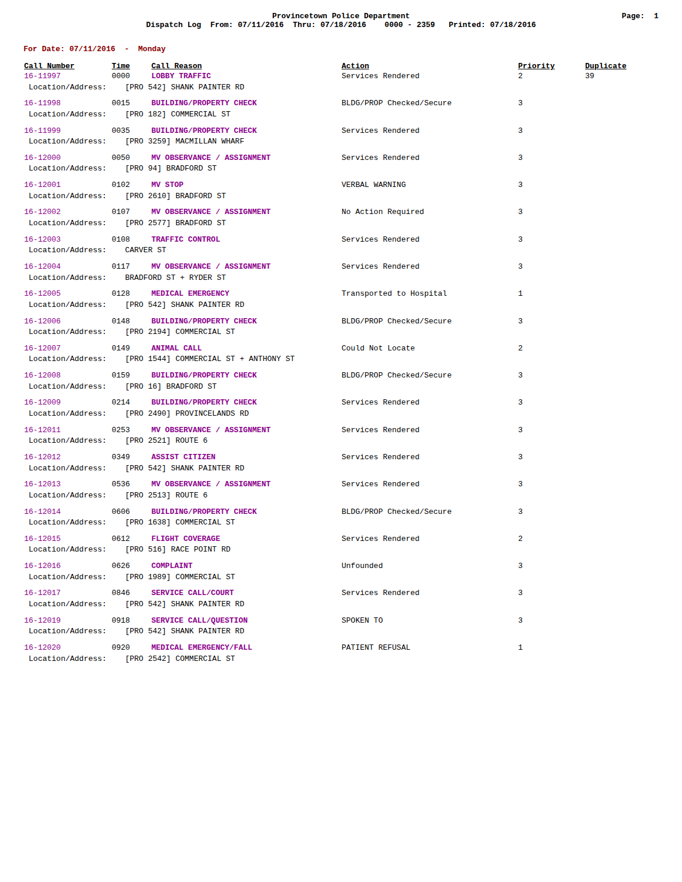Provincetown Police Department Page: 1
Dispatch Log From: 07/11/2016 Thru: 07/18/2016 0000 - 2359 Printed: 07/18/2016
For Date: 07/11/2016 - Monday
| Call Number | Time | Call Reason | Action | Priority | Duplicate |
| --- | --- | --- | --- | --- | --- |
| 16-11997 | 0000 | LOBBY TRAFFIC | Services Rendered | 2 | 39 |
| Location/Address: [PRO 542] SHANK PAINTER RD |
| 16-11998 | 0015 | BUILDING/PROPERTY CHECK | BLDG/PROP Checked/Secure | 3 | |
| Location/Address: [PRO 182] COMMERCIAL ST |
| 16-11999 | 0035 | BUILDING/PROPERTY CHECK | Services Rendered | 3 | |
| Location/Address: [PRO 3259] MACMILLAN WHARF |
| 16-12000 | 0050 | MV OBSERVANCE / ASSIGNMENT | Services Rendered | 3 | |
| Location/Address: [PRO 94] BRADFORD ST |
| 16-12001 | 0102 | MV STOP | VERBAL WARNING | 3 | |
| Location/Address: [PRO 2610] BRADFORD ST |
| 16-12002 | 0107 | MV OBSERVANCE / ASSIGNMENT | No Action Required | 3 | |
| Location/Address: [PRO 2577] BRADFORD ST |
| 16-12003 | 0108 | TRAFFIC CONTROL | Services Rendered | 3 | |
| Location/Address: CARVER ST |
| 16-12004 | 0117 | MV OBSERVANCE / ASSIGNMENT | Services Rendered | 3 | |
| Location/Address: BRADFORD ST + RYDER ST |
| 16-12005 | 0128 | MEDICAL EMERGENCY | Transported to Hospital | 1 | |
| Location/Address: [PRO 542] SHANK PAINTER RD |
| 16-12006 | 0148 | BUILDING/PROPERTY CHECK | BLDG/PROP Checked/Secure | 3 | |
| Location/Address: [PRO 2194] COMMERCIAL ST |
| 16-12007 | 0149 | ANIMAL CALL | Could Not Locate | 2 | |
| Location/Address: [PRO 1544] COMMERCIAL ST + ANTHONY ST |
| 16-12008 | 0159 | BUILDING/PROPERTY CHECK | BLDG/PROP Checked/Secure | 3 | |
| Location/Address: [PRO 16] BRADFORD ST |
| 16-12009 | 0214 | BUILDING/PROPERTY CHECK | Services Rendered | 3 | |
| Location/Address: [PRO 2490] PROVINCELANDS RD |
| 16-12011 | 0253 | MV OBSERVANCE / ASSIGNMENT | Services Rendered | 3 | |
| Location/Address: [PRO 2521] ROUTE 6 |
| 16-12012 | 0349 | ASSIST CITIZEN | Services Rendered | 3 | |
| Location/Address: [PRO 542] SHANK PAINTER RD |
| 16-12013 | 0536 | MV OBSERVANCE / ASSIGNMENT | Services Rendered | 3 | |
| Location/Address: [PRO 2513] ROUTE 6 |
| 16-12014 | 0606 | BUILDING/PROPERTY CHECK | BLDG/PROP Checked/Secure | 3 | |
| Location/Address: [PRO 1638] COMMERCIAL ST |
| 16-12015 | 0612 | FLIGHT COVERAGE | Services Rendered | 2 | |
| Location/Address: [PRO 516] RACE POINT RD |
| 16-12016 | 0626 | COMPLAINT | Unfounded | 3 | |
| Location/Address: [PRO 1989] COMMERCIAL ST |
| 16-12017 | 0846 | SERVICE CALL/COURT | Services Rendered | 3 | |
| Location/Address: [PRO 542] SHANK PAINTER RD |
| 16-12019 | 0918 | SERVICE CALL/QUESTION | SPOKEN TO | 3 | |
| Location/Address: [PRO 542] SHANK PAINTER RD |
| 16-12020 | 0920 | MEDICAL EMERGENCY/FALL | PATIENT REFUSAL | 1 | |
| Location/Address: [PRO 2542] COMMERCIAL ST |